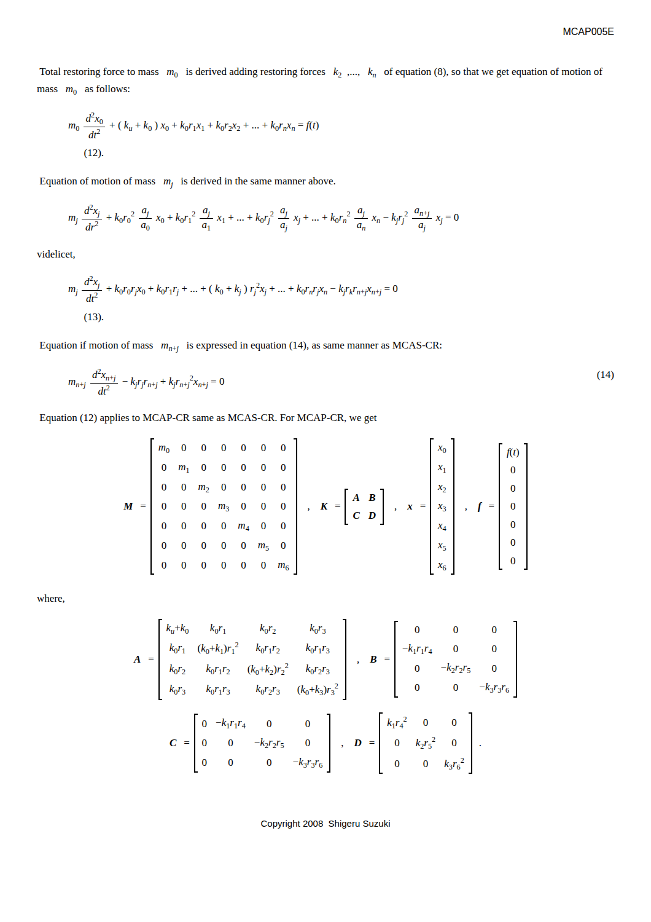MCAP005E
Total restoring force to mass m0 is derived adding restoring forces k2 ,..., kn of equation (8), so that we get equation of motion of mass m0 as follows:
m0 d2x0 dt2 + ( ku + k0 ) x0 + k0r1x1 + k0r2x2 + ... + k0rnxn = f(t) (12).
Equation of motion of mass mj is derived in the same manner above.
mj d2xj dr2 + k0r02 aj a0 x0 + k0r12 aj a1 x1 + ... + k0rj2 aj aj xj + ... + k0rn2 aj an xn − kjrj2 an+j aj xj = 0
videlicet,
mj d2xj dt2 + k0r0rjx0 + k0r1rj + ... + ( k0 + kj ) rj2xj + ... + k0rnrjxn − kjrkrn+jxn+j = 0 (13).
Equation if motion of mass mn+j is expressed in equation (14), as same manner as MCAS-CR:
mn+j d2xn+j dt2 − kjrjrn+j + kjrn+j2xn+j = 0 (14)
Equation (12) applies to MCAP-CR same as MCAS-CR. For MCAP-CR, we get
M=
| m 0 | 0 | 0 | 0 | 0 | 0 | 0 |
| 0 | m 1 | 0 | 0 | 0 | 0 | 0 |
| 0 | 0 | m 2 | 0 | 0 | 0 | 0 |
| 0 | 0 | 0 | m 3 | 0 | 0 | 0 |
| 0 | 0 | 0 | 0 | m 4 | 0 | 0 |
| 0 | 0 | 0 | 0 | 0 | m 5 | 0 |
| 0 | 0 | 0 | 0 | 0 | 0 | m 6 |
, K=
| A | B |
| C | D |
, x=
| x 0 |
| x 1 |
| x 2 |
| x 3 |
| x 4 |
| x 5 |
| x 6 |
, f=
| f ( t ) |
| 0 |
| 0 |
| 0 |
| 0 |
| 0 |
| 0 |
where,
A=
| k u + k 0 | k 0 r 1 | k 0 r 2 | k 0 r 3 |
| k 0 r 1 | ( k 0 + k 1 ) r 1 2 | k 0 r 1 r 2 | k 0 r 1 r 3 |
| k 0 r 2 | k 0 r 1 r 2 | ( k 0 + k 2 ) r 2 2 | k 0 r 2 r 3 |
| k 0 r 3 | k 0 r 1 r 3 | k 0 r 2 r 3 | ( k 0 + k 3 ) r 3 2 |
, B=
| 0 | 0 | 0 |
| − k 1 r 1 r 4 | 0 | 0 |
| 0 | − k 2 r 2 r 5 | 0 |
| 0 | 0 | − k 3 r 3 r 6 |
C=
| 0 | − k 1 r 1 r 4 | 0 | 0 |
| 0 | 0 | − k 2 r 2 r 5 | 0 |
| 0 | 0 | 0 | − k 3 r 3 r 6 |
, D=
| k 1 r 4 2 | 0 | 0 |
| 0 | k 2 r 5 2 | 0 |
| 0 | 0 | k 3 r 6 2 |
.
Copyright 2008 Shigeru Suzuki